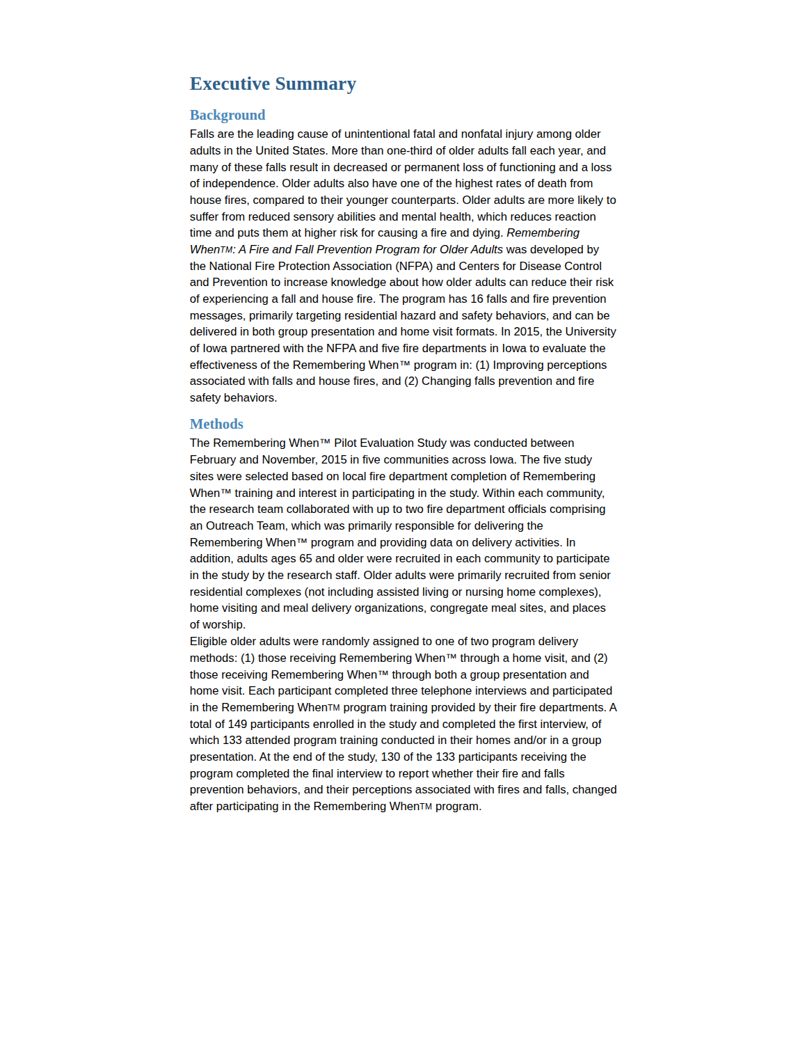Executive Summary
Background
Falls are the leading cause of unintentional fatal and nonfatal injury among older adults in the United States. More than one-third of older adults fall each year, and many of these falls result in decreased or permanent loss of functioning and a loss of independence. Older adults also have one of the highest rates of death from house fires, compared to their younger counterparts. Older adults are more likely to suffer from reduced sensory abilities and mental health, which reduces reaction time and puts them at higher risk for causing a fire and dying. Remembering WhenTM: A Fire and Fall Prevention Program for Older Adults was developed by the National Fire Protection Association (NFPA) and Centers for Disease Control and Prevention to increase knowledge about how older adults can reduce their risk of experiencing a fall and house fire. The program has 16 falls and fire prevention messages, primarily targeting residential hazard and safety behaviors, and can be delivered in both group presentation and home visit formats. In 2015, the University of Iowa partnered with the NFPA and five fire departments in Iowa to evaluate the effectiveness of the Remembering When™ program in: (1) Improving perceptions associated with falls and house fires, and (2) Changing falls prevention and fire safety behaviors.
Methods
The Remembering When™ Pilot Evaluation Study was conducted between February and November, 2015 in five communities across Iowa. The five study sites were selected based on local fire department completion of Remembering When™ training and interest in participating in the study. Within each community, the research team collaborated with up to two fire department officials comprising an Outreach Team, which was primarily responsible for delivering the Remembering When™ program and providing data on delivery activities. In addition, adults ages 65 and older were recruited in each community to participate in the study by the research staff. Older adults were primarily recruited from senior residential complexes (not including assisted living or nursing home complexes), home visiting and meal delivery organizations, congregate meal sites, and places of worship.
Eligible older adults were randomly assigned to one of two program delivery methods: (1) those receiving Remembering When™ through a home visit, and (2) those receiving Remembering When™ through both a group presentation and home visit. Each participant completed three telephone interviews and participated in the Remembering WhenTM program training provided by their fire departments. A total of 149 participants enrolled in the study and completed the first interview, of which 133 attended program training conducted in their homes and/or in a group presentation. At the end of the study, 130 of the 133 participants receiving the program completed the final interview to report whether their fire and falls prevention behaviors, and their perceptions associated with fires and falls, changed after participating in the Remembering WhenTM program.